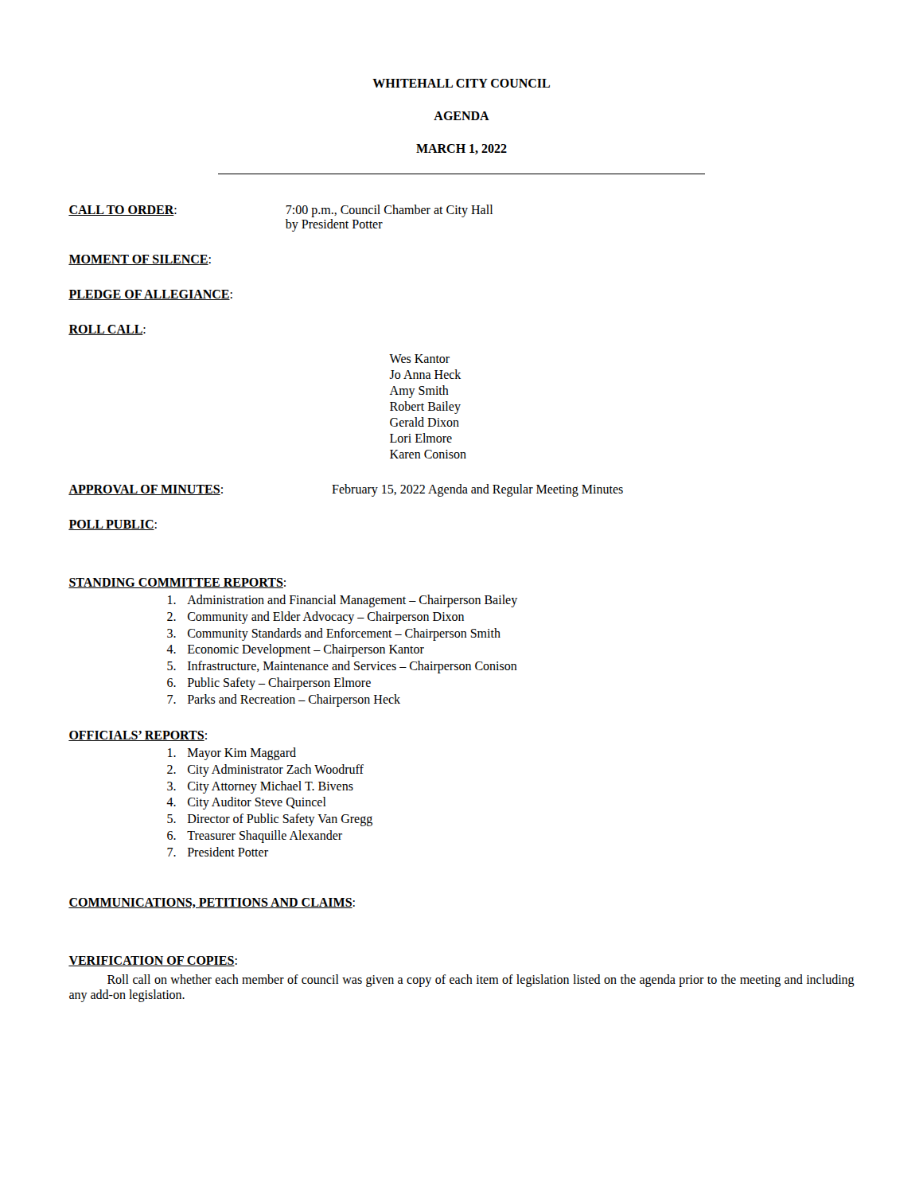WHITEHALL CITY COUNCIL
AGENDA
MARCH 1, 2022
Call to Order: 7:00 p.m., Council Chamber at City Hall
by President Potter
Moment of Silence:
Pledge of Allegiance:
Roll Call:
Wes Kantor
Jo Anna Heck
Amy Smith
Robert Bailey
Gerald Dixon
Lori Elmore
Karen Conison
Approval of Minutes: February 15, 2022 Agenda and Regular Meeting Minutes
Poll Public:
Standing Committee Reports:
Administration and Financial Management – Chairperson Bailey
Community and Elder Advocacy – Chairperson Dixon
Community Standards and Enforcement – Chairperson Smith
Economic Development – Chairperson Kantor
Infrastructure, Maintenance and Services – Chairperson Conison
Public Safety – Chairperson Elmore
Parks and Recreation – Chairperson Heck
Officials’ Reports:
Mayor Kim Maggard
City Administrator Zach Woodruff
City Attorney Michael T. Bivens
City Auditor Steve Quincel
Director of Public Safety Van Gregg
Treasurer Shaquille Alexander
President Potter
Communications, Petitions and Claims:
Verification of Copies:
Roll call on whether each member of council was given a copy of each item of legislation listed on the agenda prior to the meeting and including any add-on legislation.